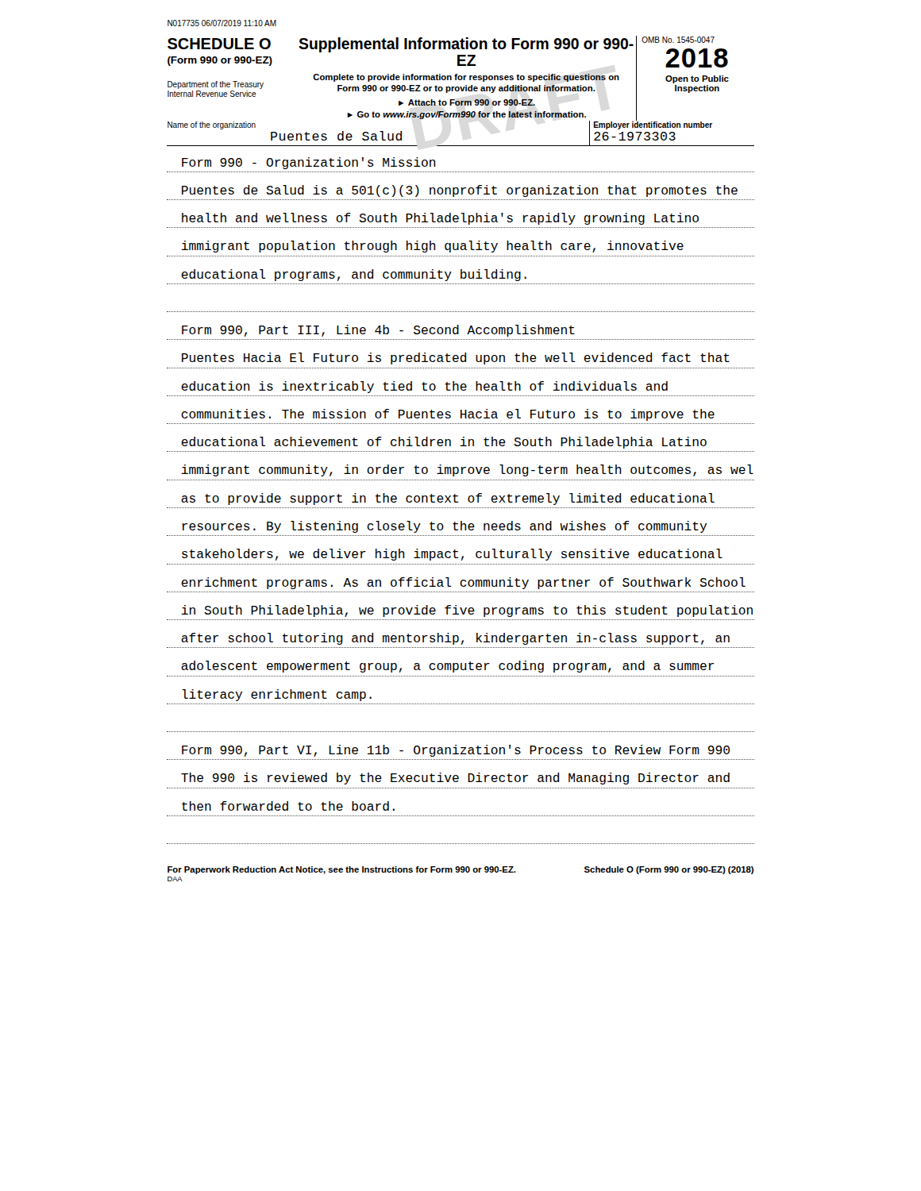N017735 06/07/2019 11:10 AM
DRAFT
SCHEDULE O
(Form 990 or 990-EZ)
Department of the Treasury
Internal Revenue Service
Supplemental Information to Form 990 or 990-EZ
Complete to provide information for responses to specific questions on
Form 990 or 990-EZ or to provide any additional information.
► Attach to Form 990 or 990-EZ.
► Go to www.irs.gov/Form990 for the latest information.
OMB No. 1545-0047
2018
Open to Public
Inspection
Name of the organization
Puentes de Salud
Employer identification number
26-1973303
Form 990 - Organization's Mission
Puentes de Salud is a 501(c)(3) nonprofit organization that promotes the
health and wellness of South Philadelphia's rapidly growning Latino
immigrant population through high quality health care, innovative
educational programs, and community building.
Form 990, Part III, Line 4b - Second Accomplishment
Puentes Hacia El Futuro is predicated upon the well evidenced fact that
education is inextricably tied to the health of individuals and
communities. The mission of Puentes Hacia el Futuro is to improve the
educational achievement of children in the South Philadelphia Latino
immigrant community, in order to improve long-term health outcomes, as well
as to provide support in the context of extremely limited educational
resources. By listening closely to the needs and wishes of community
stakeholders, we deliver high impact, culturally sensitive educational
enrichment programs. As an official community partner of Southwark School
in South Philadelphia, we provide five programs to this student population:
after school tutoring and mentorship, kindergarten in-class support, an
adolescent empowerment group, a computer coding program, and a summer
literacy enrichment camp.
Form 990, Part VI, Line 11b - Organization's Process to Review Form 990
The 990 is reviewed by the Executive Director and Managing Director and
then forwarded to the board.
For Paperwork Reduction Act Notice, see the Instructions for Form 990 or 990-EZ.
Schedule O (Form 990 or 990-EZ) (2018)
DAA